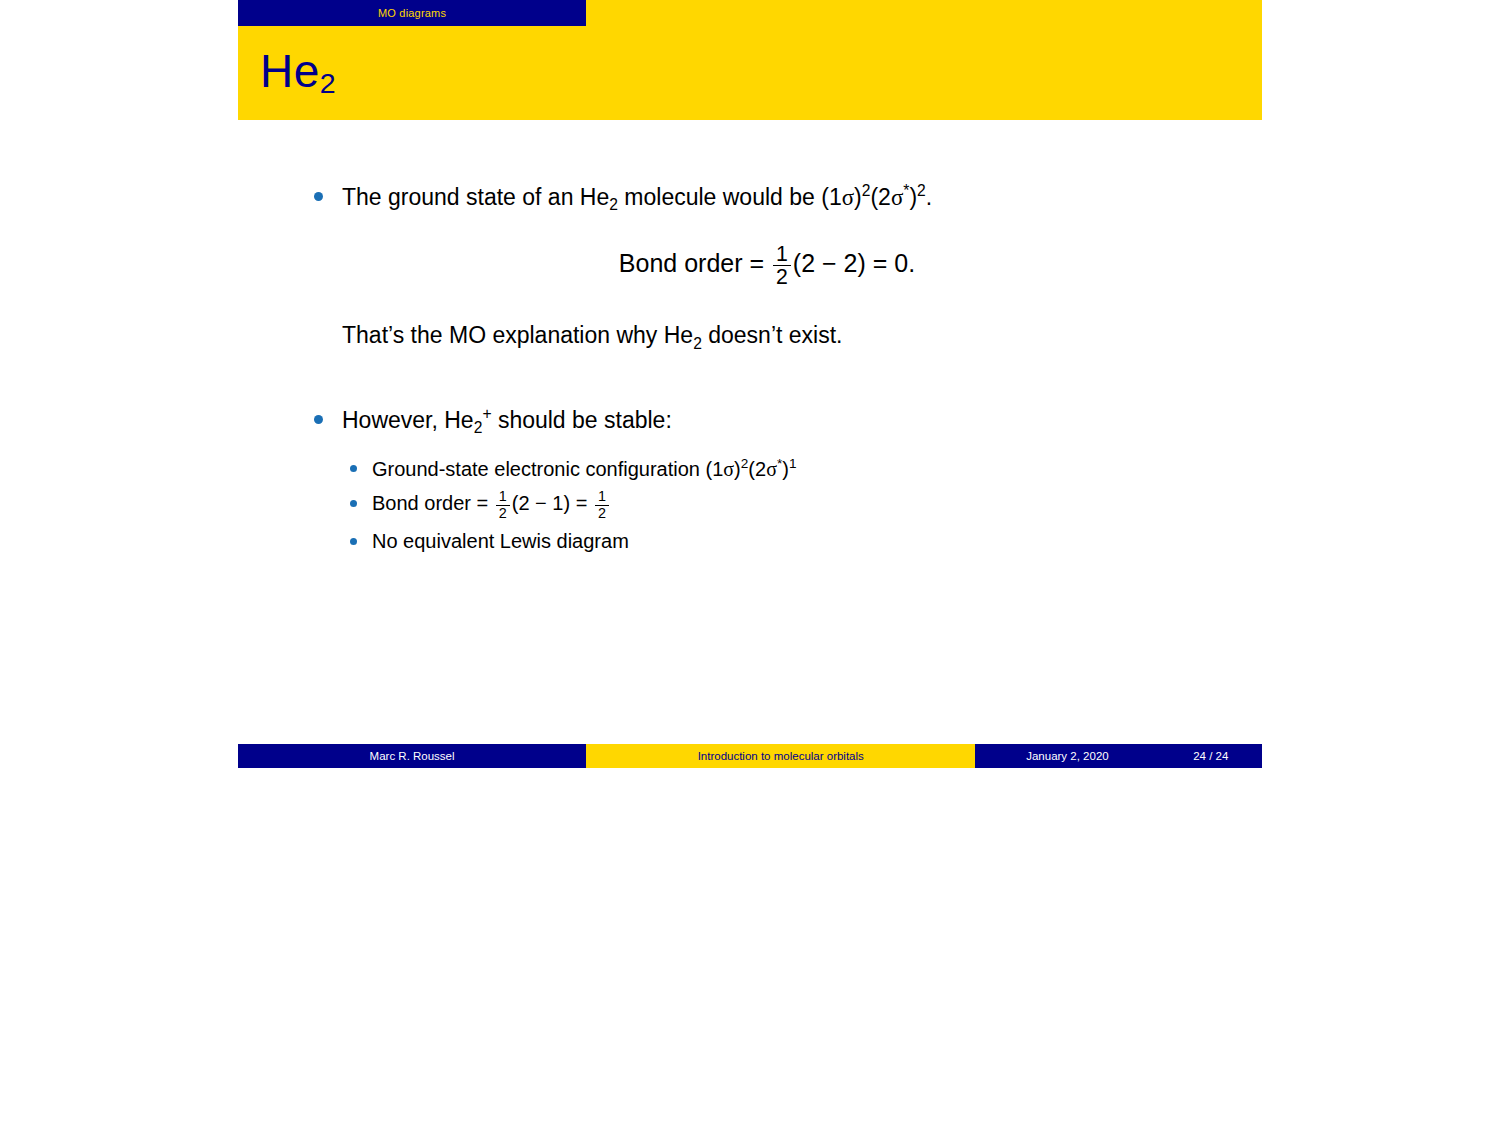MO diagrams
He2
The ground state of an He2 molecule would be (1σ)2(2σ*)2.
Bond order = 12(2 − 2) = 0.
That’s the MO explanation why He2 doesn’t exist.
However, He2+ should be stable:
Ground-state electronic configuration (1σ)2(2σ*)1
Bond order = 12(2 − 1) = 12
No equivalent Lewis diagram
Marc R. Roussel
Introduction to molecular orbitals
January 2, 2020
24 / 24